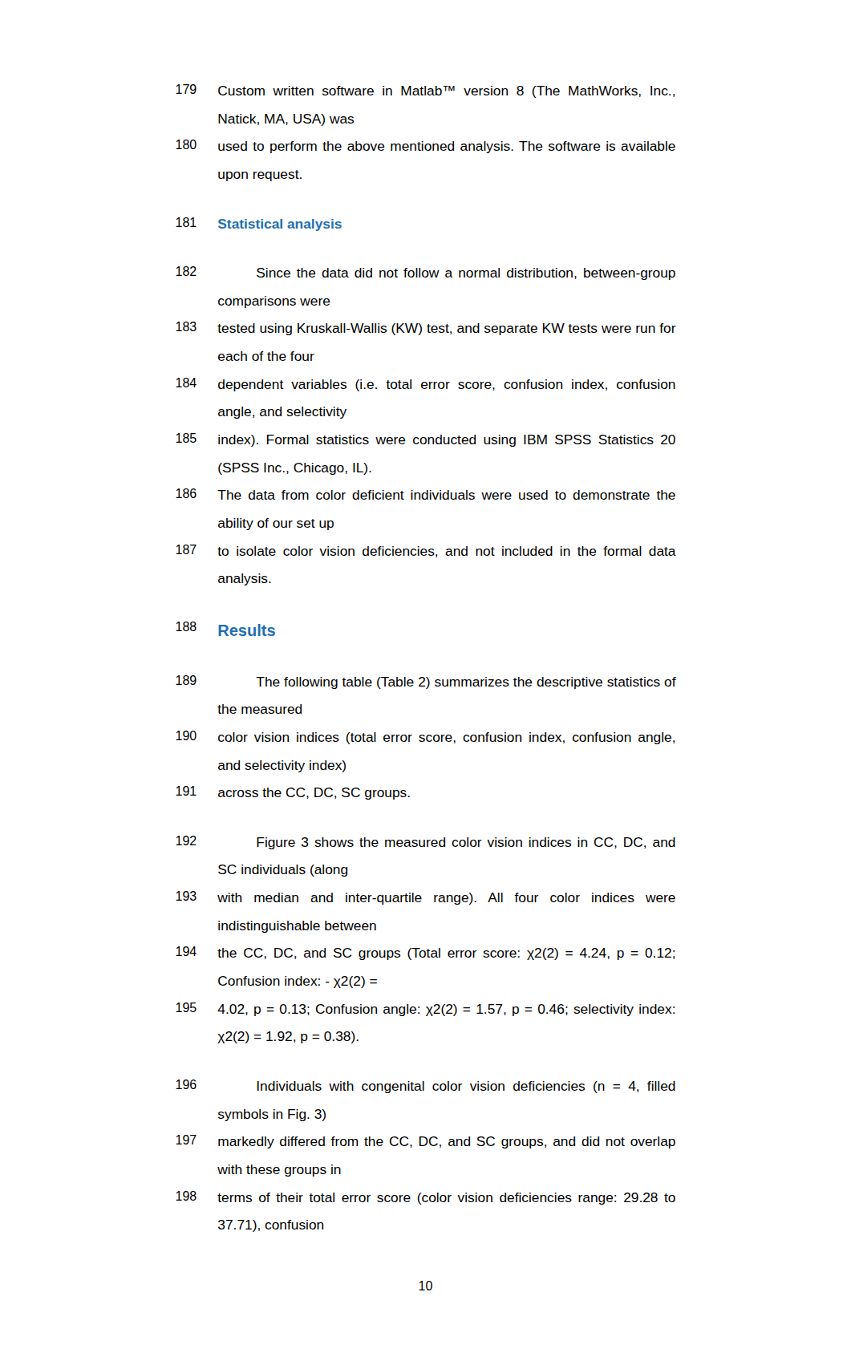179
Custom written software in Matlab™ version 8 (The MathWorks, Inc., Natick, MA, USA) was
180
used to perform the above mentioned analysis. The software is available upon request.
181
Statistical analysis
182
Since the data did not follow a normal distribution, between-group comparisons were
183
tested using Kruskall-Wallis (KW) test, and separate KW tests were run for each of the four
184
dependent variables (i.e. total error score, confusion index, confusion angle, and selectivity
185
index). Formal statistics were conducted using IBM SPSS Statistics 20 (SPSS Inc., Chicago, IL).
186
The data from color deficient individuals were used to demonstrate the ability of our set up
187
to isolate color vision deficiencies, and not included in the formal data analysis.
188
Results
189
The following table (Table 2) summarizes the descriptive statistics of the measured
190
color vision indices (total error score, confusion index, confusion angle, and selectivity index)
191
across the CC, DC, SC groups.
192
Figure 3 shows the measured color vision indices in CC, DC, and SC individuals (along
193
with median and inter-quartile range). All four color indices were indistinguishable between
194
the CC, DC, and SC groups (Total error score: χ2(2) = 4.24, p = 0.12; Confusion index: - χ2(2) =
195
4.02, p = 0.13; Confusion angle: χ2(2) = 1.57, p = 0.46; selectivity index: χ2(2) = 1.92, p = 0.38).
196
Individuals with congenital color vision deficiencies (n = 4, filled symbols in Fig. 3)
197
markedly differed from the CC, DC, and SC groups, and did not overlap with these groups in
198
terms of their total error score (color vision deficiencies range: 29.28 to 37.71), confusion
10